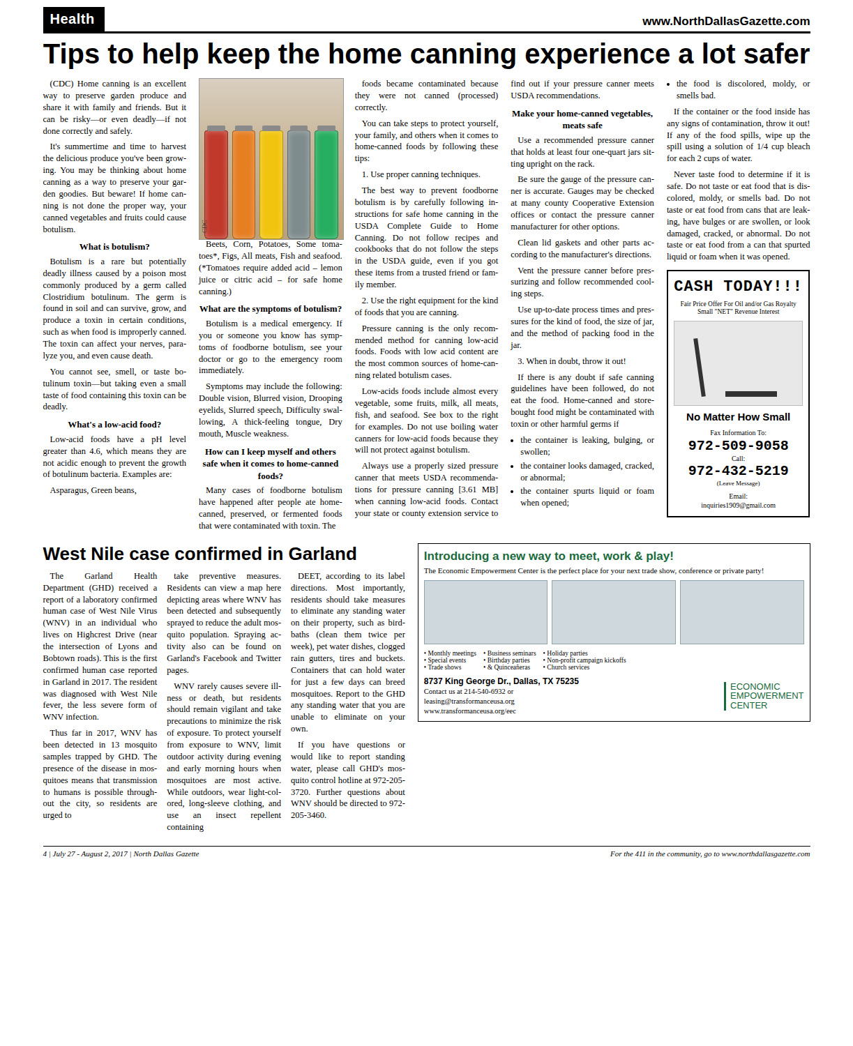Health
www.NorthDallasGazette.com
Tips to help keep the home canning experience a lot safer
(CDC) Home canning is an excellent way to preserve garden produce and share it with family and friends. But it can be risky—or even deadly—if not done correctly and safely.
It's summertime and time to harvest the delicious produce you've been growing. You may be thinking about home canning as a way to preserve your garden goodies. But beware! If home canning is not done the proper way, your canned vegetables and fruits could cause botulism.
What is botulism?
Botulism is a rare but potentially deadly illness caused by a poison most commonly produced by a germ called Clostridium botulinum. The germ is found in soil and can survive, grow, and produce a toxin in certain conditions, such as when food is improperly canned. The toxin can affect your nerves, paralyze you, and even cause death.
You cannot see, smell, or taste botulinum toxin—but taking even a small taste of food containing this toxin can be deadly.
What's a low-acid food?
Low-acid foods have a pH level greater than 4.6, which means they are not acidic enough to prevent the growth of botulinum bacteria. Examples are:
Asparagus, Green beans,
CDC
Beets, Corn, Potatoes, Some tomatoes*, Figs, All meats, Fish and seafood. (*Tomatoes require added acid – lemon juice or citric acid – for safe home canning.)
What are the symptoms of botulism?
Botulism is a medical emergency. If you or someone you know has symptoms of foodborne botulism, see your doctor or go to the emergency room immediately.
Symptoms may include the following: Double vision, Blurred vision, Drooping eyelids, Slurred speech, Difficulty swallowing, A thick-feeling tongue, Dry mouth, Muscle weakness.
How can I keep myself and others safe when it comes to home-canned foods?
Many cases of foodborne botulism have happened after people ate home-canned, preserved, or fermented foods that were contaminated with toxin. The
foods became contaminated because they were not canned (processed) correctly.
You can take steps to protect yourself, your family, and others when it comes to home-canned foods by following these tips:
1. Use proper canning techniques.
The best way to prevent foodborne botulism is by carefully following instructions for safe home canning in the USDA Complete Guide to Home Canning. Do not follow recipes and cookbooks that do not follow the steps in the USDA guide, even if you got these items from a trusted friend or family member.
2. Use the right equipment for the kind of foods that you are canning.
Pressure canning is the only recommended method for canning low-acid foods. Foods with low acid content are the most common sources of home-canning related botulism cases.
Low-acids foods include almost every vegetable, some fruits, milk, all meats, fish, and seafood. See box to the right for examples. Do not use boiling water canners for low-acid foods because they will not protect against botulism.
Always use a properly sized pressure canner that meets USDA recommendations for pressure canning [3.61 MB] when canning low-acid foods. Contact your state or county extension service to find out if your pressure canner meets USDA recommendations.
Make your home-canned vegetables, meats safe
Use a recommended pressure canner that holds at least four one-quart jars sitting upright on the rack.
Be sure the gauge of the pressure canner is accurate. Gauges may be checked at many county Cooperative Extension offices or contact the pressure canner manufacturer for other options.
Clean lid gaskets and other parts according to the manufacturer's directions.
Vent the pressure canner before pressurizing and follow recommended cooling steps.
Use up-to-date process times and pressures for the kind of food, the size of jar, and the method of packing food in the jar.
3. When in doubt, throw it out!
If there is any doubt if safe canning guidelines have been followed, do not eat the food. Home-canned and store-bought food might be contaminated with toxin or other harmful germs if
the container is leaking, bulging, or swollen;
the container looks damaged, cracked, or abnormal;
the container spurts liquid or foam when opened;
the food is discolored, moldy, or smells bad.
If the container or the food inside has any signs of contamination, throw it out! If any of the food spills, wipe up the spill using a solution of 1/4 cup bleach for each 2 cups of water.
Never taste food to determine if it is safe. Do not taste or eat food that is discolored, moldy, or smells bad. Do not taste or eat food from cans that are leaking, have bulges or are swollen, or look damaged, cracked, or abnormal. Do not taste or eat food from a can that spurted liquid or foam when it was opened.
CASH TODAY!!!
Fair Price Offer For Oil and/or Gas Royalty
Small "NET" Revenue Interest
No Matter How Small
Fax Information To:
972-509-9058
Call:
972-432-5219
(Leave Message)
Email:
inquiries1909@gmail.com
West Nile case confirmed in Garland
The Garland Health Department (GHD) received a report of a laboratory confirmed human case of West Nile Virus (WNV) in an individual who lives on Highcrest Drive (near the intersection of Lyons and Bobtown roads). This is the first confirmed human case reported in Garland in 2017. The resident was diagnosed with West Nile fever, the less severe form of WNV infection.
Thus far in 2017, WNV has been detected in 13 mosquito samples trapped by GHD. The presence of the disease in mosquitoes means that transmission to humans is possible throughout the city, so residents are urged to
take preventive measures. Residents can view a map here depicting areas where WNV has been detected and subsequently sprayed to reduce the adult mosquito population. Spraying activity also can be found on Garland's Facebook and Twitter pages.
WNV rarely causes severe illness or death, but residents should remain vigilant and take precautions to minimize the risk of exposure. To protect yourself from exposure to WNV, limit outdoor activity during evening and early morning hours when mosquitoes are most active. While outdoors, wear light-colored, long-sleeve clothing, and use an insect repellent containing
DEET, according to its label directions. Most importantly, residents should take measures to eliminate any standing water on their property, such as birdbaths (clean them twice per week), pet water dishes, clogged rain gutters, tires and buckets. Containers that can hold water for just a few days can breed mosquitoes. Report to the GHD any standing water that you are unable to eliminate on your own.
If you have questions or would like to report standing water, please call GHD's mosquito control hotline at 972-205-3720. Further questions about WNV should be directed to 972-205-3460.
Introducing a new way to meet, work & play!
The Economic Empowerment Center is the perfect place for your next trade show, conference or private party!
Monthly meetings
Special events
Trade shows
Business seminars
Birthday parties
& Quinceañeras
Holiday parties
Non-profit campaign kickoffs
Church services
8737 King George Dr., Dallas, TX 75235
Contact us at 214-540-6932 or
leasing@transformanceusa.org
www.transformanceusa.org/eec
ECONOMIC
EMPOWERMENT
CENTER
4 | July 27 - August 2, 2017 | North Dallas Gazette
For the 411 in the community, go to www.northdallasgazette.com